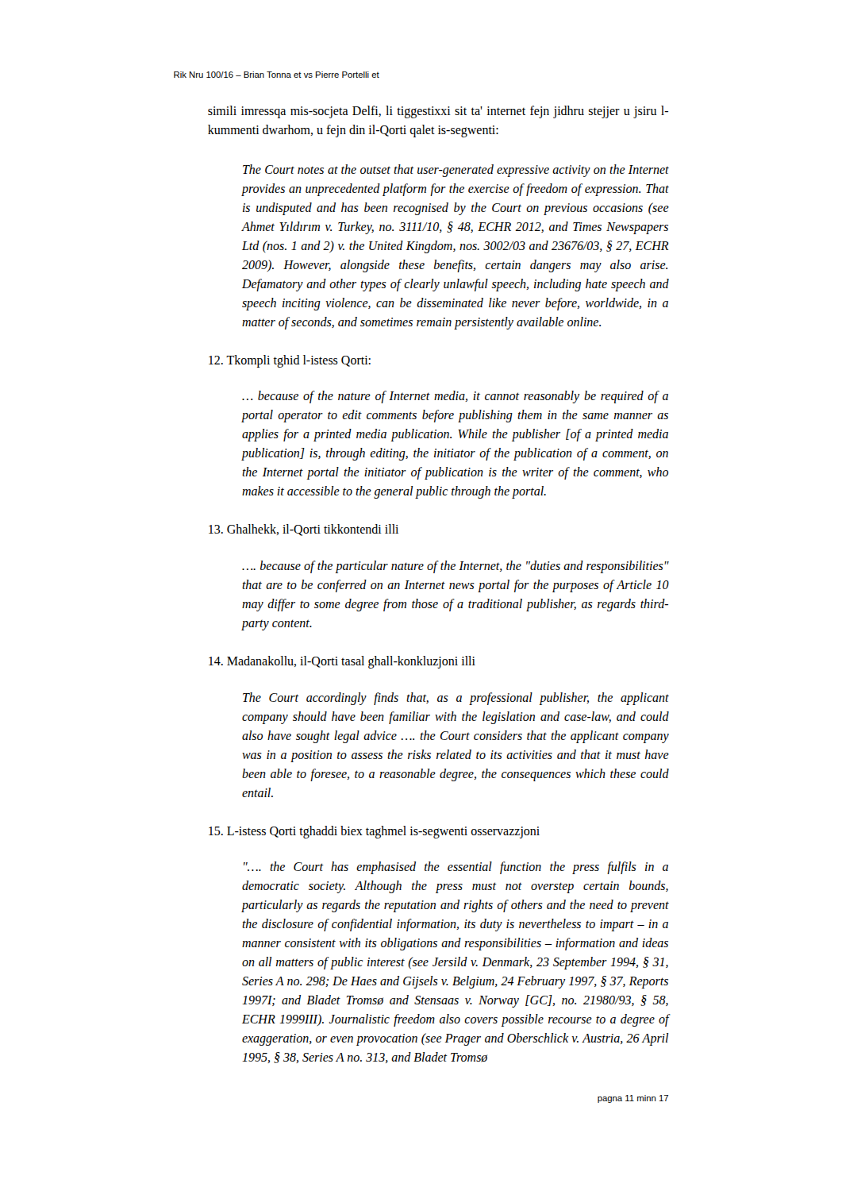Rik Nru 100/16 – Brian Tonna et vs Pierre Portelli et
simili imressqa mis-socjeta Delfi, li tiggestixxi sit ta' internet fejn jidhru stejjer u jsiru l-kummenti dwarhom, u fejn din il-Qorti qalet is-segwenti:
The Court notes at the outset that user-generated expressive activity on the Internet provides an unprecedented platform for the exercise of freedom of expression. That is undisputed and has been recognised by the Court on previous occasions (see Ahmet Yıldırım v. Turkey, no. 3111/10, § 48, ECHR 2012, and Times Newspapers Ltd (nos. 1 and 2) v. the United Kingdom, nos. 3002/03 and 23676/03, § 27, ECHR 2009). However, alongside these benefits, certain dangers may also arise. Defamatory and other types of clearly unlawful speech, including hate speech and speech inciting violence, can be disseminated like never before, worldwide, in a matter of seconds, and sometimes remain persistently available online.
12. Tkompli tghid l-istess Qorti:
… because of the nature of Internet media, it cannot reasonably be required of a portal operator to edit comments before publishing them in the same manner as applies for a printed media publication. While the publisher [of a printed media publication] is, through editing, the initiator of the publication of a comment, on the Internet portal the initiator of publication is the writer of the comment, who makes it accessible to the general public through the portal.
13. Ghalhekk, il-Qorti tikkontendi illi
…. because of the particular nature of the Internet, the "duties and responsibilities" that are to be conferred on an Internet news portal for the purposes of Article 10 may differ to some degree from those of a traditional publisher, as regards third- party content.
14. Madanakollu, il-Qorti tasal ghall-konkluzjoni illi
The Court accordingly finds that, as a professional publisher, the applicant company should have been familiar with the legislation and case-law, and could also have sought legal advice …. the Court considers that the applicant company was in a position to assess the risks related to its activities and that it must have been able to foresee, to a reasonable degree, the consequences which these could entail.
15. L-istess Qorti tghaddi biex taghmel is-segwenti osservazzjoni
"…. the Court has emphasised the essential function the press fulfils in a democratic society. Although the press must not overstep certain bounds, particularly as regards the reputation and rights of others and the need to prevent the disclosure of confidential information, its duty is nevertheless to impart – in a manner consistent with its obligations and responsibilities – information and ideas on all matters of public interest (see Jersild v. Denmark, 23 September 1994, § 31, Series A no. 298; De Haes and Gijsels v. Belgium, 24 February 1997, § 37, Reports 1997I; and Bladet Tromsø and Stensaas v. Norway [GC], no. 21980/93, § 58, ECHR 1999III). Journalistic freedom also covers possible recourse to a degree of exaggeration, or even provocation (see Prager and Oberschlick v. Austria, 26 April 1995, § 38, Series A no. 313, and Bladet Tromsø
pagna 11 minn 17